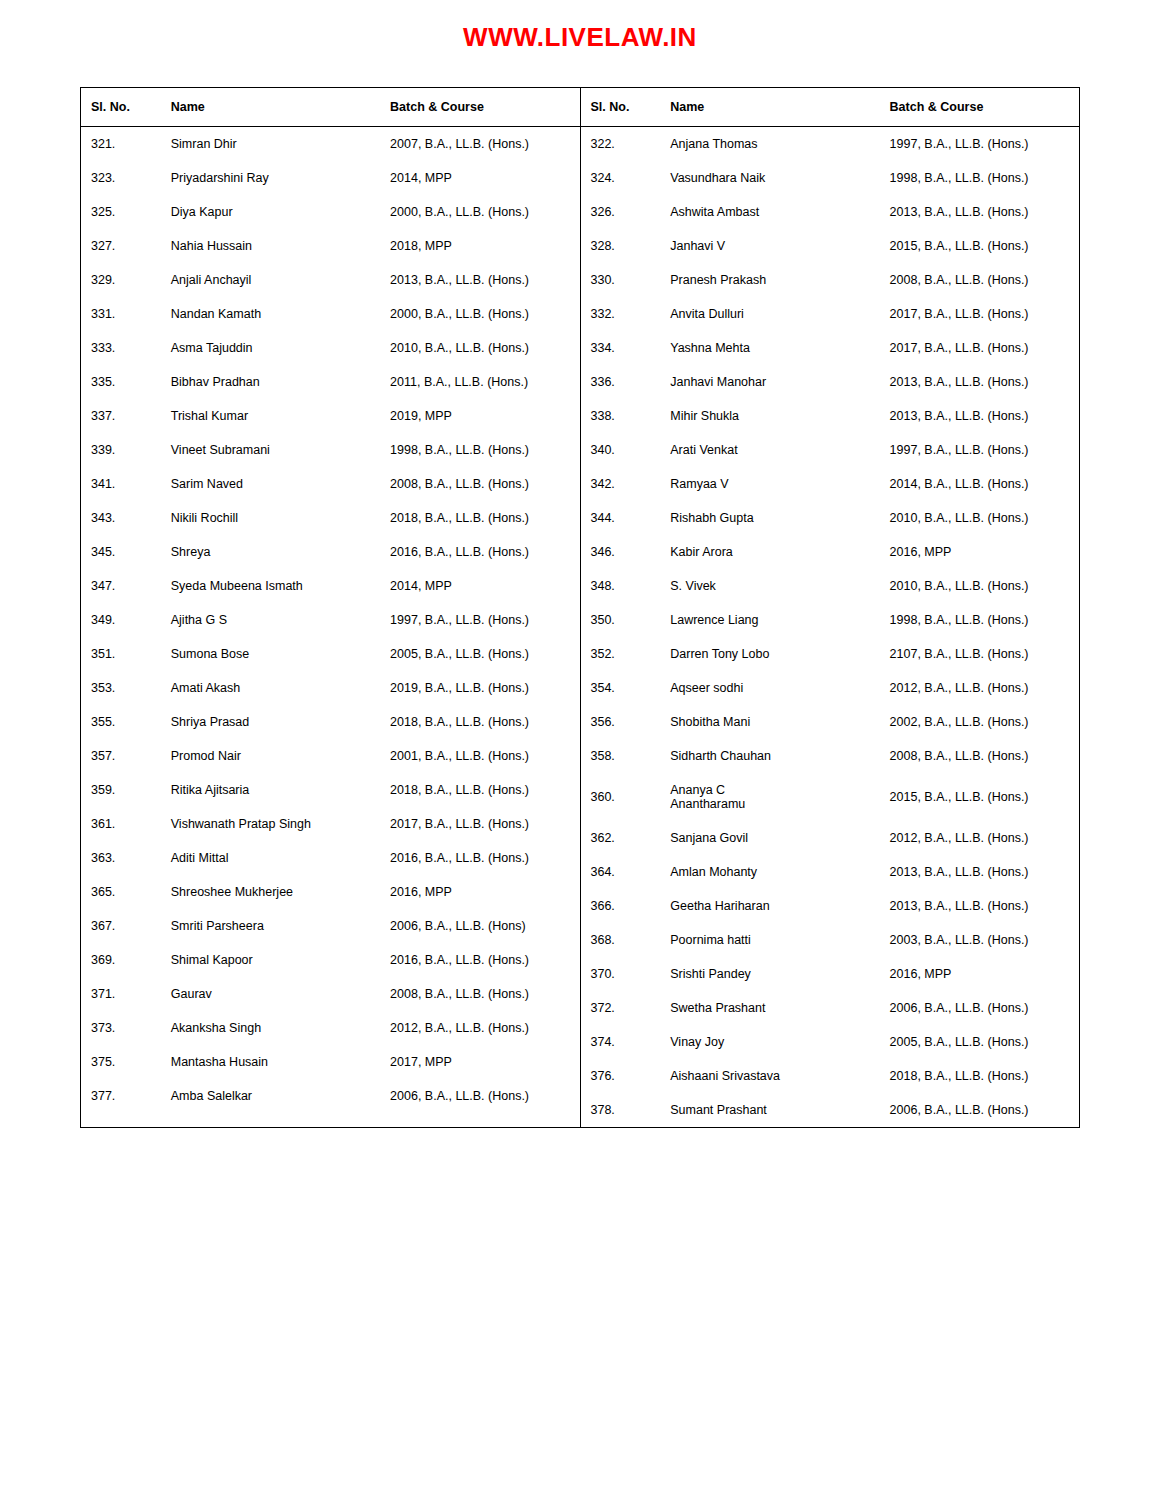WWW.LIVELAW.IN
| / Sl. No. / Name / Batch & Course / / --- / --- / --- / / 321. / Simran Dhir / 2007, B.A., LL.B. (Hons.) / / 323. / Priyadarshini Ray / 2014, MPP / / 325. / Diya Kapur / 2000, B.A., LL.B. (Hons.) / / 327. / Nahia Hussain / 2018, MPP / / 329. / Anjali Anchayil / 2013, B.A., LL.B. (Hons.) / / 331. / Nandan Kamath / 2000, B.A., LL.B. (Hons.) / / 333. / Asma Tajuddin / 2010, B.A., LL.B. (Hons.) / / 335. / Bibhav Pradhan / 2011, B.A., LL.B. (Hons.) / / 337. / Trishal Kumar / 2019, MPP / / 339. / Vineet Subramani / 1998, B.A., LL.B. (Hons.) / / 341. / Sarim Naved / 2008, B.A., LL.B. (Hons.) / / 343. / Nikili Rochill / 2018, B.A., LL.B. (Hons.) / / 345. / Shreya / 2016, B.A., LL.B. (Hons.) / / 347. / Syeda Mubeena Ismath / 2014, MPP / / 349. / Ajitha G S / 1997, B.A., LL.B. (Hons.) / / 351. / Sumona Bose / 2005, B.A., LL.B. (Hons.) / / 353. / Amati Akash / 2019, B.A., LL.B. (Hons.) / / 355. / Shriya Prasad / 2018, B.A., LL.B. (Hons.) / / 357. / Promod Nair / 2001, B.A., LL.B. (Hons.) / / 359. / Ritika Ajitsaria / 2018, B.A., LL.B. (Hons.) / / 361. / Vishwanath Pratap Singh / 2017, B.A., LL.B. (Hons.) / / 363. / Aditi Mittal / 2016, B.A., LL.B. (Hons.) / / 365. / Shreoshee Mukherjee / 2016, MPP / / 367. / Smriti Parsheera / 2006, B.A., LL.B. (Hons) / / 369. / Shimal Kapoor / 2016, B.A., LL.B. (Hons.) / / 371. / Gaurav / 2008, B.A., LL.B. (Hons.) / / 373. / Akanksha Singh / 2012, B.A., LL.B. (Hons.) / / 375. / Mantasha Husain / 2017, MPP / / 377. / Amba Salelkar / 2006, B.A., LL.B. (Hons.) / | / Sl. No. / Name / Batch & Course / / --- / --- / --- / / 322. / Anjana Thomas / 1997, B.A., LL.B. (Hons.) / / 324. / Vasundhara Naik / 1998, B.A., LL.B. (Hons.) / / 326. / Ashwita Ambast / 2013, B.A., LL.B. (Hons.) / / 328. / Janhavi V / 2015, B.A., LL.B. (Hons.) / / 330. / Pranesh Prakash / 2008, B.A., LL.B. (Hons.) / / 332. / Anvita Dulluri / 2017, B.A., LL.B. (Hons.) / / 334. / Yashna Mehta / 2017, B.A., LL.B. (Hons.) / / 336. / Janhavi Manohar / 2013, B.A., LL.B. (Hons.) / / 338. / Mihir Shukla / 2013, B.A., LL.B. (Hons.) / / 340. / Arati Venkat / 1997, B.A., LL.B. (Hons.) / / 342. / Ramyaa V / 2014, B.A., LL.B. (Hons.) / / 344. / Rishabh Gupta / 2010, B.A., LL.B. (Hons.) / / 346. / Kabir Arora / 2016, MPP / / 348. / S. Vivek / 2010, B.A., LL.B. (Hons.) / / 350. / Lawrence Liang / 1998, B.A., LL.B. (Hons.) / / 352. / Darren Tony Lobo / 2107, B.A., LL.B. (Hons.) / / 354. / Aqseer sodhi / 2012, B.A., LL.B. (Hons.) / / 356. / Shobitha Mani / 2002, B.A., LL.B. (Hons.) / / 358. / Sidharth Chauhan / 2008, B.A., LL.B. (Hons.) / / 360. / Ananya C Anantharamu / 2015, B.A., LL.B. (Hons.) / / 362. / Sanjana Govil / 2012, B.A., LL.B. (Hons.) / / 364. / Amlan Mohanty / 2013, B.A., LL.B. (Hons.) / / 366. / Geetha Hariharan / 2013, B.A., LL.B. (Hons.) / / 368. / Poornima hatti / 2003, B.A., LL.B. (Hons.) / / 370. / Srishti Pandey / 2016, MPP / / 372. / Swetha Prashant / 2006, B.A., LL.B. (Hons.) / / 374. / Vinay Joy / 2005, B.A., LL.B. (Hons.) / / 376. / Aishaani Srivastava / 2018, B.A., LL.B. (Hons.) / / 378. / Sumant Prashant / 2006, B.A., LL.B. (Hons.) / |